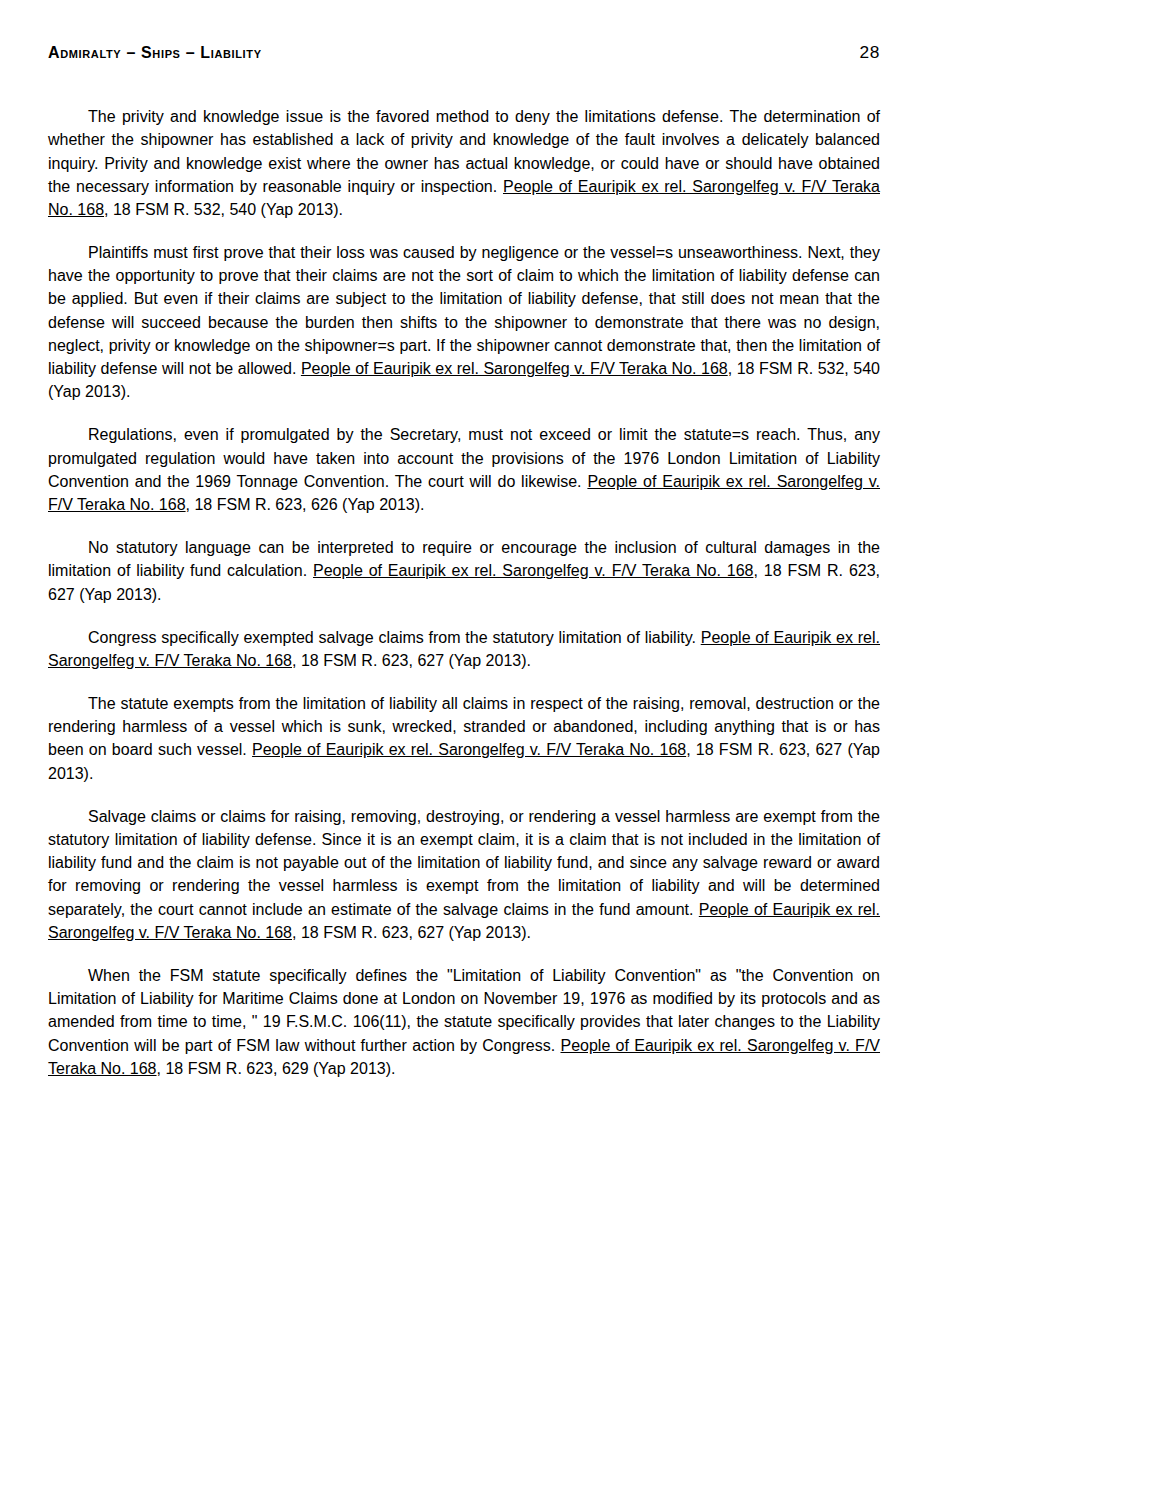Admiralty – Ships – Liability 28
The privity and knowledge issue is the favored method to deny the limitations defense. The determination of whether the shipowner has established a lack of privity and knowledge of the fault involves a delicately balanced inquiry. Privity and knowledge exist where the owner has actual knowledge, or could have or should have obtained the necessary information by reasonable inquiry or inspection. People of Eauripik ex rel. Sarongelfeg v. F/V Teraka No. 168, 18 FSM R. 532, 540 (Yap 2013).
Plaintiffs must first prove that their loss was caused by negligence or the vessel=s unseaworthiness. Next, they have the opportunity to prove that their claims are not the sort of claim to which the limitation of liability defense can be applied. But even if their claims are subject to the limitation of liability defense, that still does not mean that the defense will succeed because the burden then shifts to the shipowner to demonstrate that there was no design, neglect, privity or knowledge on the shipowner=s part. If the shipowner cannot demonstrate that, then the limitation of liability defense will not be allowed. People of Eauripik ex rel. Sarongelfeg v. F/V Teraka No. 168, 18 FSM R. 532, 540 (Yap 2013).
Regulations, even if promulgated by the Secretary, must not exceed or limit the statute=s reach. Thus, any promulgated regulation would have taken into account the provisions of the 1976 London Limitation of Liability Convention and the 1969 Tonnage Convention. The court will do likewise. People of Eauripik ex rel. Sarongelfeg v. F/V Teraka No. 168, 18 FSM R. 623, 626 (Yap 2013).
No statutory language can be interpreted to require or encourage the inclusion of cultural damages in the limitation of liability fund calculation. People of Eauripik ex rel. Sarongelfeg v. F/V Teraka No. 168, 18 FSM R. 623, 627 (Yap 2013).
Congress specifically exempted salvage claims from the statutory limitation of liability. People of Eauripik ex rel. Sarongelfeg v. F/V Teraka No. 168, 18 FSM R. 623, 627 (Yap 2013).
The statute exempts from the limitation of liability all claims in respect of the raising, removal, destruction or the rendering harmless of a vessel which is sunk, wrecked, stranded or abandoned, including anything that is or has been on board such vessel. People of Eauripik ex rel. Sarongelfeg v. F/V Teraka No. 168, 18 FSM R. 623, 627 (Yap 2013).
Salvage claims or claims for raising, removing, destroying, or rendering a vessel harmless are exempt from the statutory limitation of liability defense. Since it is an exempt claim, it is a claim that is not included in the limitation of liability fund and the claim is not payable out of the limitation of liability fund, and since any salvage reward or award for removing or rendering the vessel harmless is exempt from the limitation of liability and will be determined separately, the court cannot include an estimate of the salvage claims in the fund amount. People of Eauripik ex rel. Sarongelfeg v. F/V Teraka No. 168, 18 FSM R. 623, 627 (Yap 2013).
When the FSM statute specifically defines the "Limitation of Liability Convention" as "the Convention on Limitation of Liability for Maritime Claims done at London on November 19, 1976 as modified by its protocols and as amended from time to time, " 19 F.S.M.C. 106(11), the statute specifically provides that later changes to the Liability Convention will be part of FSM law without further action by Congress. People of Eauripik ex rel. Sarongelfeg v. F/V Teraka No. 168, 18 FSM R. 623, 629 (Yap 2013).